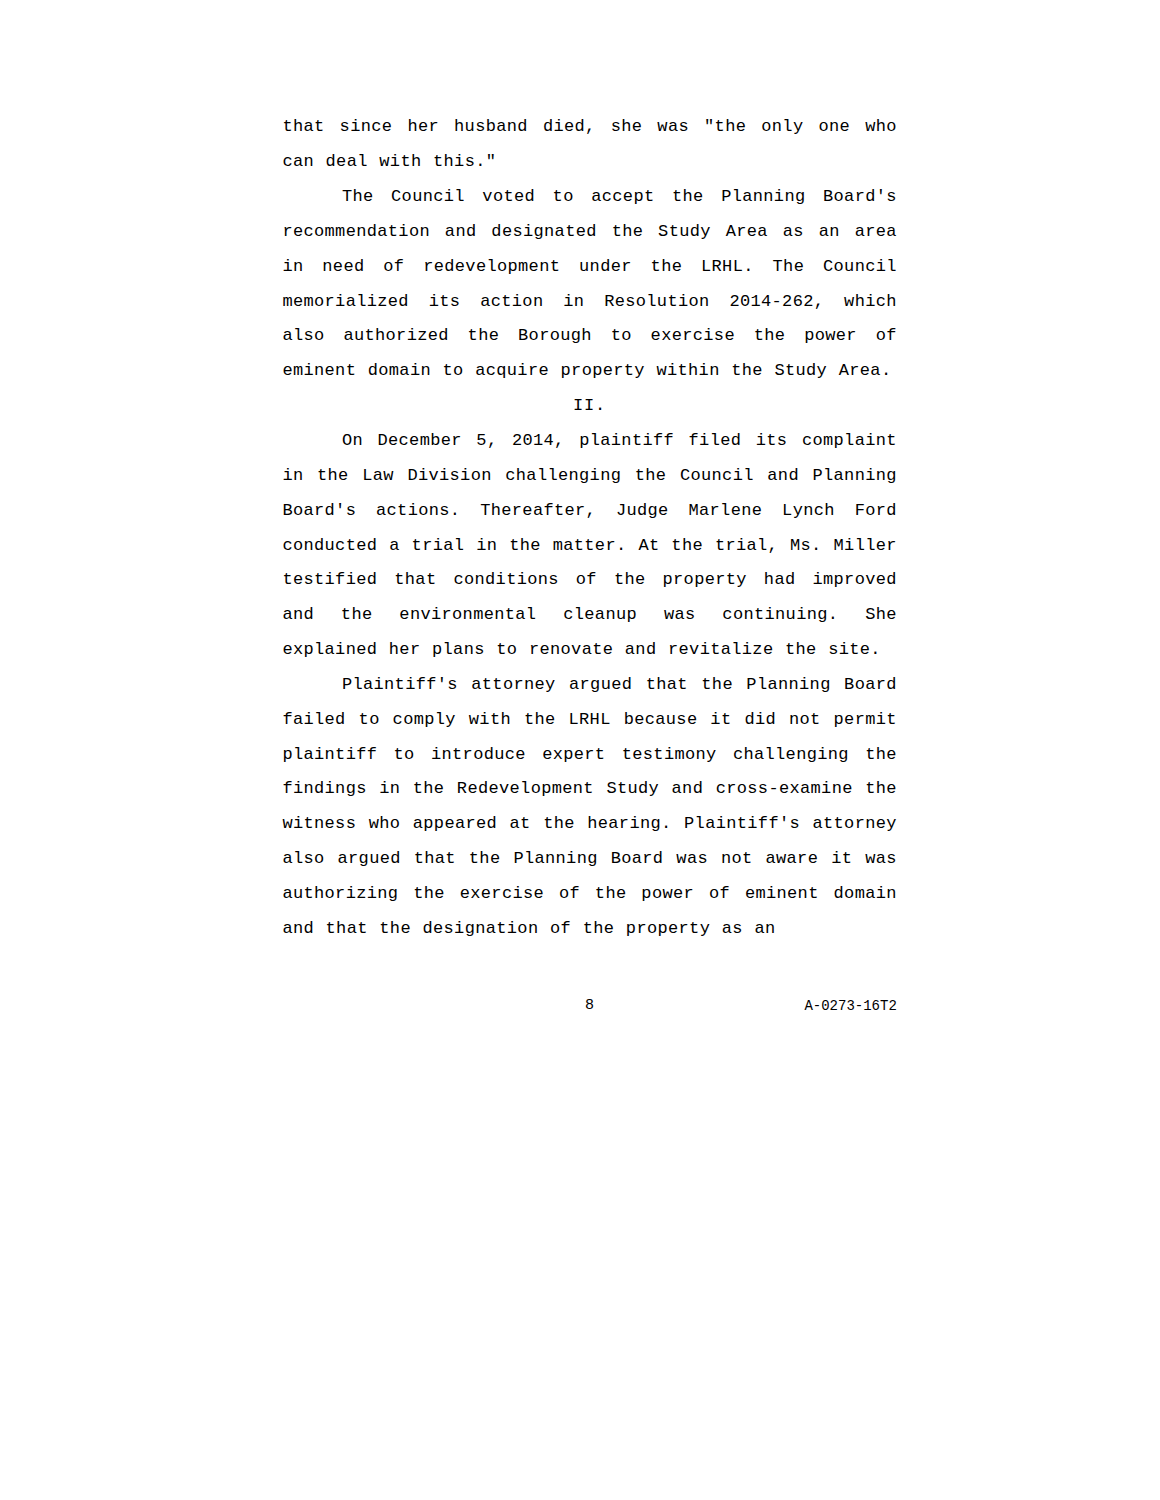that since her husband died, she was "the only one who can deal with this."
The Council voted to accept the Planning Board's recommendation and designated the Study Area as an area in need of redevelopment under the LRHL. The Council memorialized its action in Resolution 2014-262, which also authorized the Borough to exercise the power of eminent domain to acquire property within the Study Area.
II.
On December 5, 2014, plaintiff filed its complaint in the Law Division challenging the Council and Planning Board's actions. Thereafter, Judge Marlene Lynch Ford conducted a trial in the matter. At the trial, Ms. Miller testified that conditions of the property had improved and the environmental cleanup was continuing. She explained her plans to renovate and revitalize the site.
Plaintiff's attorney argued that the Planning Board failed to comply with the LRHL because it did not permit plaintiff to introduce expert testimony challenging the findings in the Redevelopment Study and cross-examine the witness who appeared at the hearing. Plaintiff's attorney also argued that the Planning Board was not aware it was authorizing the exercise of the power of eminent domain and that the designation of the property as an
8 A-0273-16T2